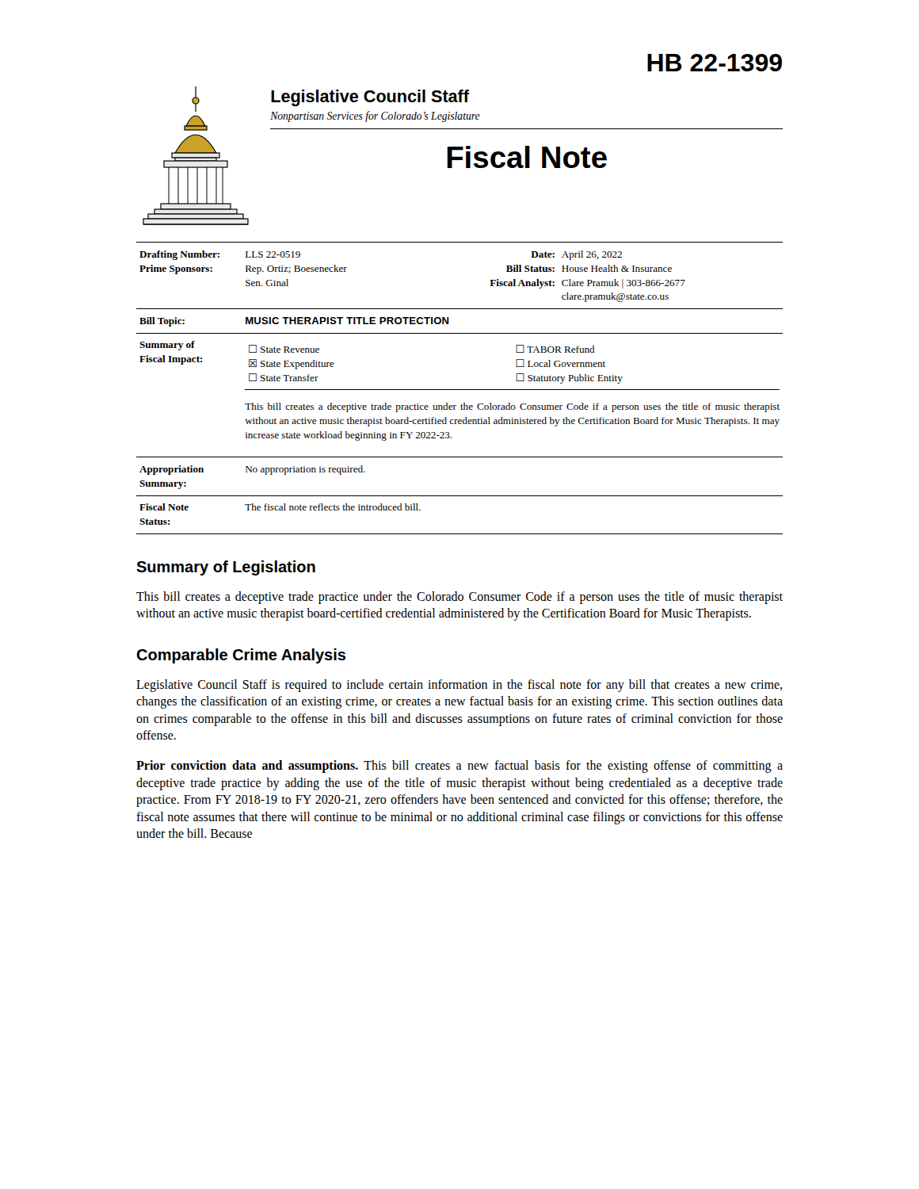HB 22-1399
Legislative Council Staff
Nonpartisan Services for Colorado’s Legislature
Fiscal Note
| Drafting Number: Prime Sponsors: | LLS 22-0519 Rep. Ortiz; Boesenecker Sen. Ginal | Date: Bill Status: Fiscal Analyst: | April 26, 2022 House Health & Insurance Clare Pramuk / 303-866-2677 clare.pramuk@state.co.us |
| Bill Topic: | MUSIC THERAPIST TITLE PROTECTION |
| Summary of Fiscal Impact: | / ☐ State Revenue ☒ State Expenditure ☐ State Transfer / ☐ TABOR Refund ☐ Local Government ☐ Statutory Public Entity / This bill creates a deceptive trade practice under the Colorado Consumer Code if a person uses the title of music therapist without an active music therapist board-certified credential administered by the Certification Board for Music Therapists. It may increase state workload beginning in FY 2022-23. |
| Appropriation Summary: | No appropriation is required. |
| Fiscal Note Status: | The fiscal note reflects the introduced bill. |
Summary of Legislation
This bill creates a deceptive trade practice under the Colorado Consumer Code if a person uses the title of music therapist without an active music therapist board-certified credential administered by the Certification Board for Music Therapists.
Comparable Crime Analysis
Legislative Council Staff is required to include certain information in the fiscal note for any bill that creates a new crime, changes the classification of an existing crime, or creates a new factual basis for an existing crime. This section outlines data on crimes comparable to the offense in this bill and discusses assumptions on future rates of criminal conviction for those offense.
Prior conviction data and assumptions. This bill creates a new factual basis for the existing offense of committing a deceptive trade practice by adding the use of the title of music therapist without being credentialed as a deceptive trade practice. From FY 2018-19 to FY 2020-21, zero offenders have been sentenced and convicted for this offense; therefore, the fiscal note assumes that there will continue to be minimal or no additional criminal case filings or convictions for this offense under the bill. Because